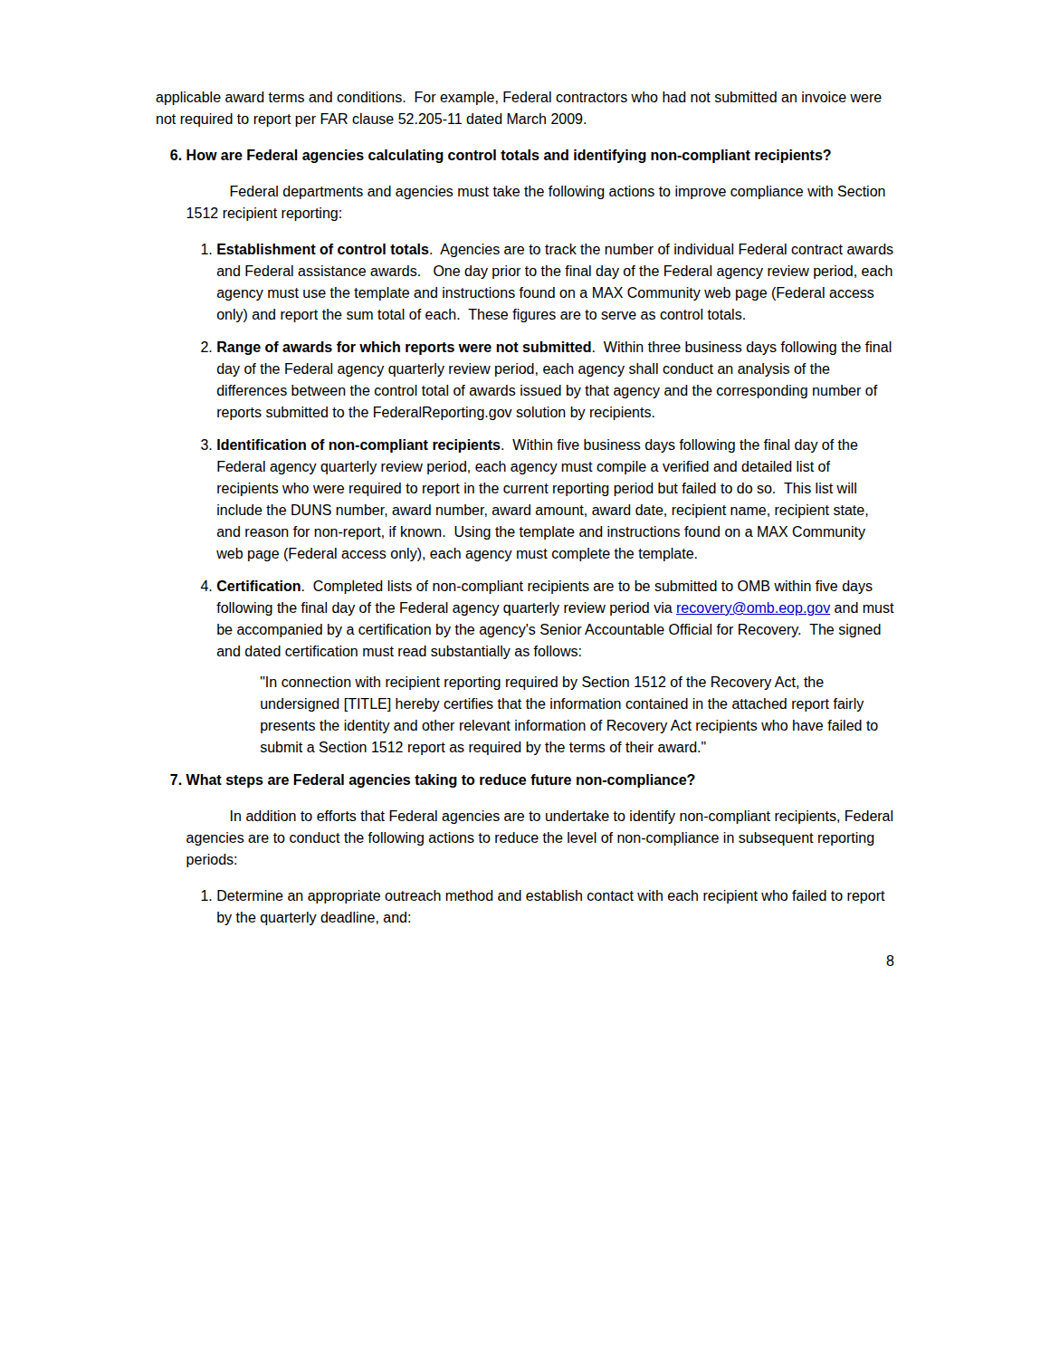applicable award terms and conditions. For example, Federal contractors who had not submitted an invoice were not required to report per FAR clause 52.205-11 dated March 2009.
How are Federal agencies calculating control totals and identifying non-compliant recipients?
Federal departments and agencies must take the following actions to improve compliance with Section 1512 recipient reporting:
Establishment of control totals. Agencies are to track the number of individual Federal contract awards and Federal assistance awards. One day prior to the final day of the Federal agency review period, each agency must use the template and instructions found on a MAX Community web page (Federal access only) and report the sum total of each. These figures are to serve as control totals.
Range of awards for which reports were not submitted. Within three business days following the final day of the Federal agency quarterly review period, each agency shall conduct an analysis of the differences between the control total of awards issued by that agency and the corresponding number of reports submitted to the FederalReporting.gov solution by recipients.
Identification of non-compliant recipients. Within five business days following the final day of the Federal agency quarterly review period, each agency must compile a verified and detailed list of recipients who were required to report in the current reporting period but failed to do so. This list will include the DUNS number, award number, award amount, award date, recipient name, recipient state, and reason for non-report, if known. Using the template and instructions found on a MAX Community web page (Federal access only), each agency must complete the template.
Certification. Completed lists of non-compliant recipients are to be submitted to OMB within five days following the final day of the Federal agency quarterly review period via recovery@omb.eop.gov and must be accompanied by a certification by the agency's Senior Accountable Official for Recovery. The signed and dated certification must read substantially as follows:
"In connection with recipient reporting required by Section 1512 of the Recovery Act, the undersigned [TITLE] hereby certifies that the information contained in the attached report fairly presents the identity and other relevant information of Recovery Act recipients who have failed to submit a Section 1512 report as required by the terms of their award."
What steps are Federal agencies taking to reduce future non-compliance?
In addition to efforts that Federal agencies are to undertake to identify non-compliant recipients, Federal agencies are to conduct the following actions to reduce the level of non-compliance in subsequent reporting periods:
Determine an appropriate outreach method and establish contact with each recipient who failed to report by the quarterly deadline, and:
8